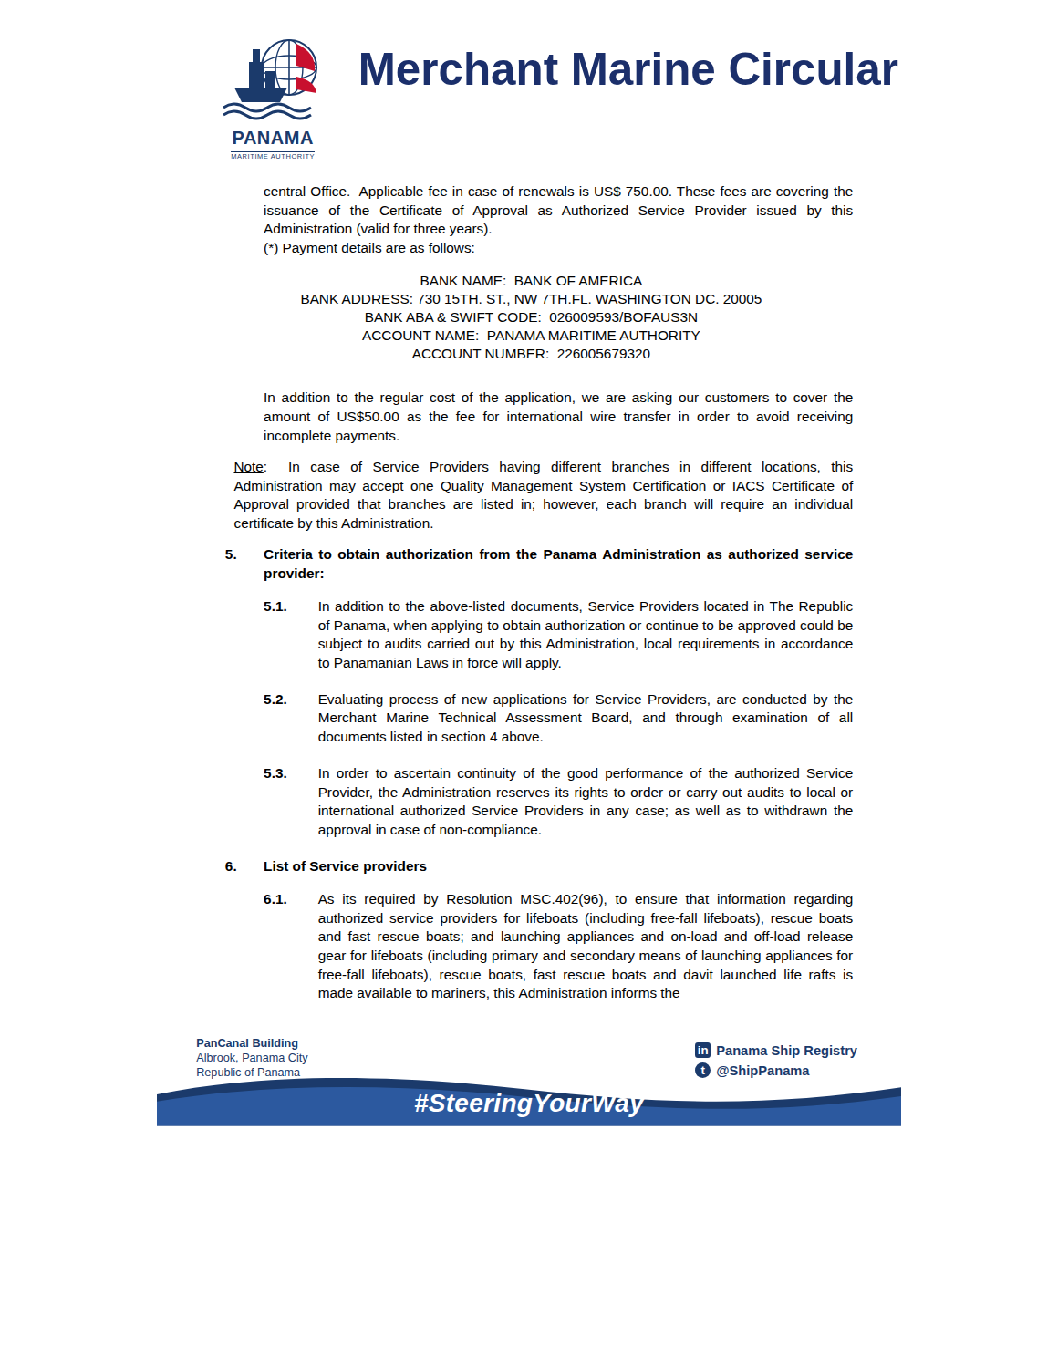PANAMA
MARITIME AUTHORITY
Merchant Marine Circular
central Office. Applicable fee in case of renewals is US$ 750.00. These fees are covering the issuance of the Certificate of Approval as Authorized Service Provider issued by this Administration (valid for three years).
(*) Payment details are as follows:
BANK NAME: BANK OF AMERICA
BANK ADDRESS: 730 15TH. ST., NW 7TH.FL. WASHINGTON DC. 20005
BANK ABA & SWIFT CODE: 026009593/BOFAUS3N
ACCOUNT NAME: PANAMA MARITIME AUTHORITY
ACCOUNT NUMBER: 226005679320
In addition to the regular cost of the application, we are asking our customers to cover the amount of US$50.00 as the fee for international wire transfer in order to avoid receiving incomplete payments.
Note: In case of Service Providers having different branches in different locations, this Administration may accept one Quality Management System Certification or IACS Certificate of Approval provided that branches are listed in; however, each branch will require an individual certificate by this Administration.
5.
Criteria to obtain authorization from the Panama Administration as authorized service provider:
5.1.
In addition to the above-listed documents, Service Providers located in The Republic of Panama, when applying to obtain authorization or continue to be approved could be subject to audits carried out by this Administration, local requirements in accordance to Panamanian Laws in force will apply.
5.2.
Evaluating process of new applications for Service Providers, are conducted by the Merchant Marine Technical Assessment Board, and through examination of all documents listed in section 4 above.
5.3.
In order to ascertain continuity of the good performance of the authorized Service Provider, the Administration reserves its rights to order or carry out audits to local or international authorized Service Providers in any case; as well as to withdrawn the approval in case of non-compliance.
6.
List of Service providers
6.1.
As its required by Resolution MSC.402(96), to ensure that information regarding authorized service providers for lifeboats (including free-fall lifeboats), rescue boats and fast rescue boats; and launching appliances and on-load and off-load release gear for lifeboats (including primary and secondary means of launching appliances for free-fall lifeboats), rescue boats, fast rescue boats and davit launched life rafts is made available to mariners, this Administration informs the
PanCanal Building
Albrook, Panama City
Republic of Panama
in Panama Ship Registry
t @ShipPanama
#SteeringYourWay